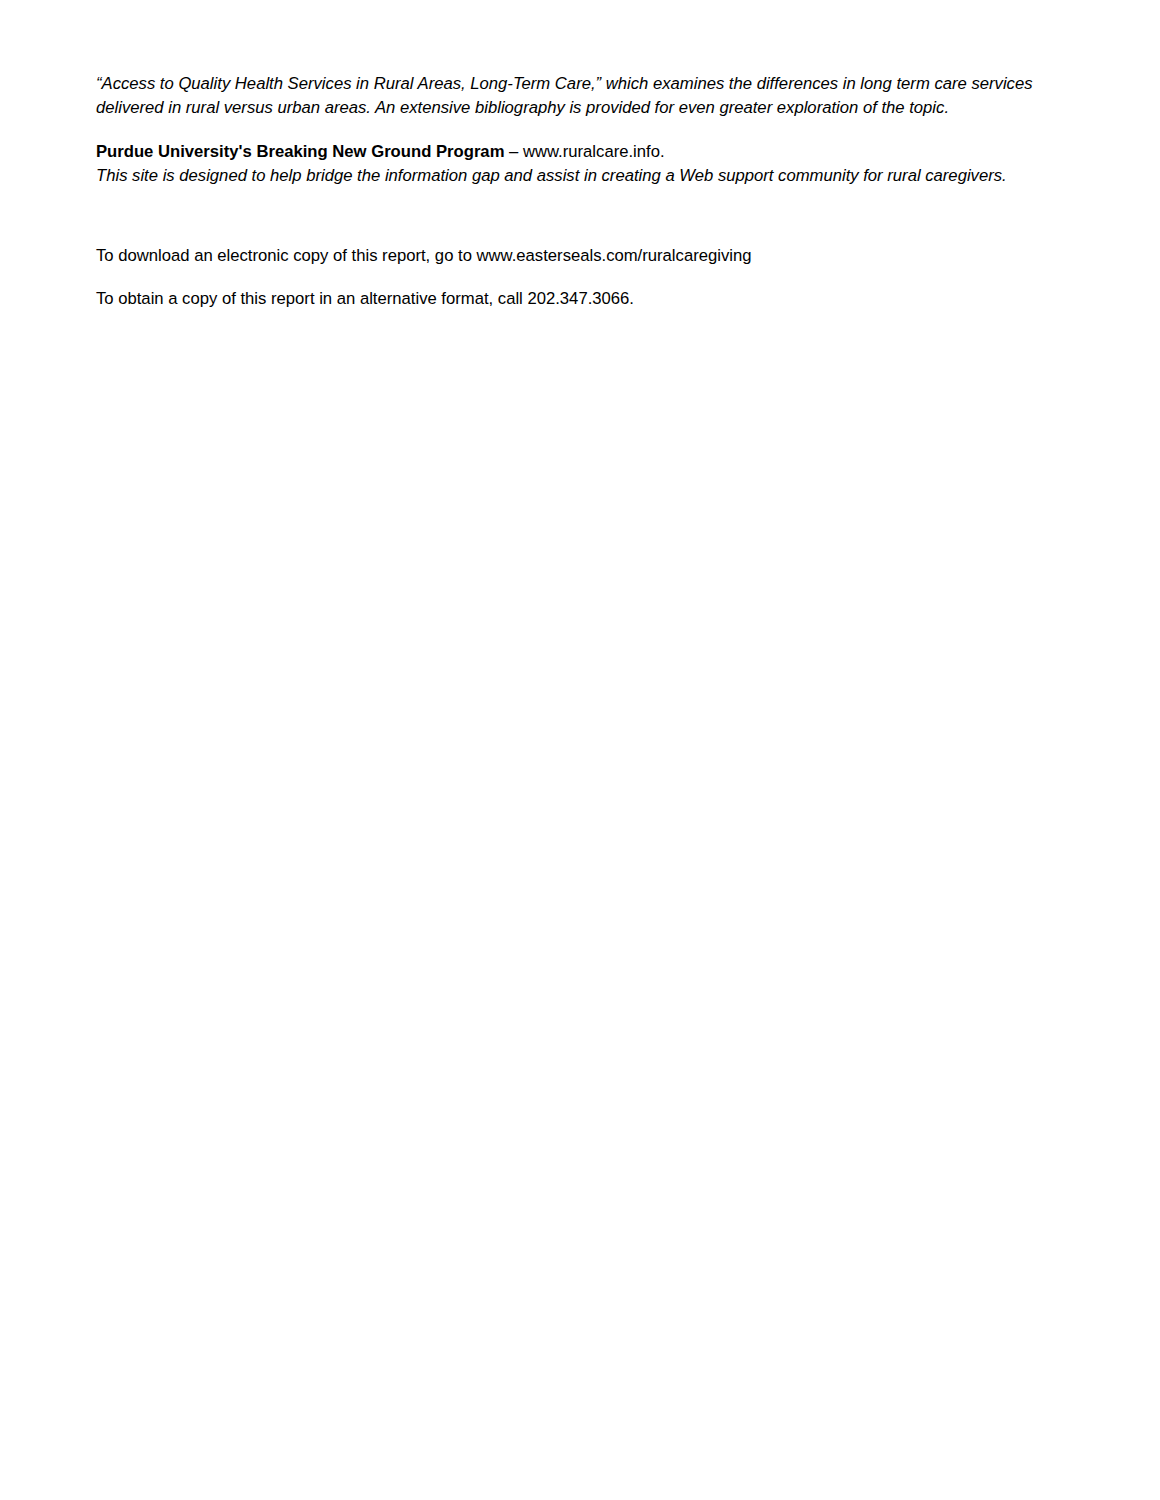“Access to Quality Health Services in Rural Areas, Long-Term Care,” which examines the differences in long term care services delivered in rural versus urban areas. An extensive bibliography is provided for even greater exploration of the topic.
Purdue University's Breaking New Ground Program – www.ruralcare.info.
This site is designed to help bridge the information gap and assist in creating a Web support community for rural caregivers.
To download an electronic copy of this report, go to www.easterseals.com/ruralcaregiving
To obtain a copy of this report in an alternative format, call 202.347.3066.